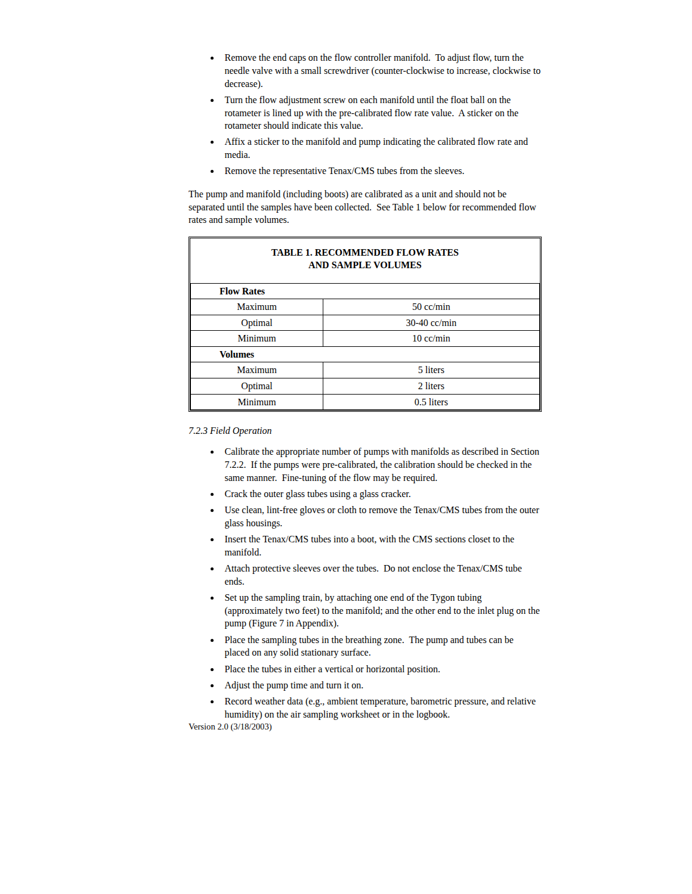Remove the end caps on the flow controller manifold. To adjust flow, turn the needle valve with a small screwdriver (counter-clockwise to increase, clockwise to decrease).
Turn the flow adjustment screw on each manifold until the float ball on the rotameter is lined up with the pre-calibrated flow rate value. A sticker on the rotameter should indicate this value.
Affix a sticker to the manifold and pump indicating the calibrated flow rate and media.
Remove the representative Tenax/CMS tubes from the sleeves.
The pump and manifold (including boots) are calibrated as a unit and should not be separated until the samples have been collected. See Table 1 below for recommended flow rates and sample volumes.
TABLE 1. RECOMMENDED FLOW RATES
AND SAMPLE VOLUMES
| Flow Rates |
| --- |
| Maximum | 50 cc/min |
| Optimal | 30-40 cc/min |
| Minimum | 10 cc/min |
| Volumes |
| Maximum | 5 liters |
| Optimal | 2 liters |
| Minimum | 0.5 liters |
7.2.3 Field Operation
Calibrate the appropriate number of pumps with manifolds as described in Section 7.2.2. If the pumps were pre-calibrated, the calibration should be checked in the same manner. Fine-tuning of the flow may be required.
Crack the outer glass tubes using a glass cracker.
Use clean, lint-free gloves or cloth to remove the Tenax/CMS tubes from the outer glass housings.
Insert the Tenax/CMS tubes into a boot, with the CMS sections closet to the manifold.
Attach protective sleeves over the tubes. Do not enclose the Tenax/CMS tube ends.
Set up the sampling train, by attaching one end of the Tygon tubing (approximately two feet) to the manifold; and the other end to the inlet plug on the pump (Figure 7 in Appendix).
Place the sampling tubes in the breathing zone. The pump and tubes can be placed on any solid stationary surface.
Place the tubes in either a vertical or horizontal position.
Adjust the pump time and turn it on.
Record weather data (e.g., ambient temperature, barometric pressure, and relative humidity) on the air sampling worksheet or in the logbook.
Version 2.0 (3/18/2003)